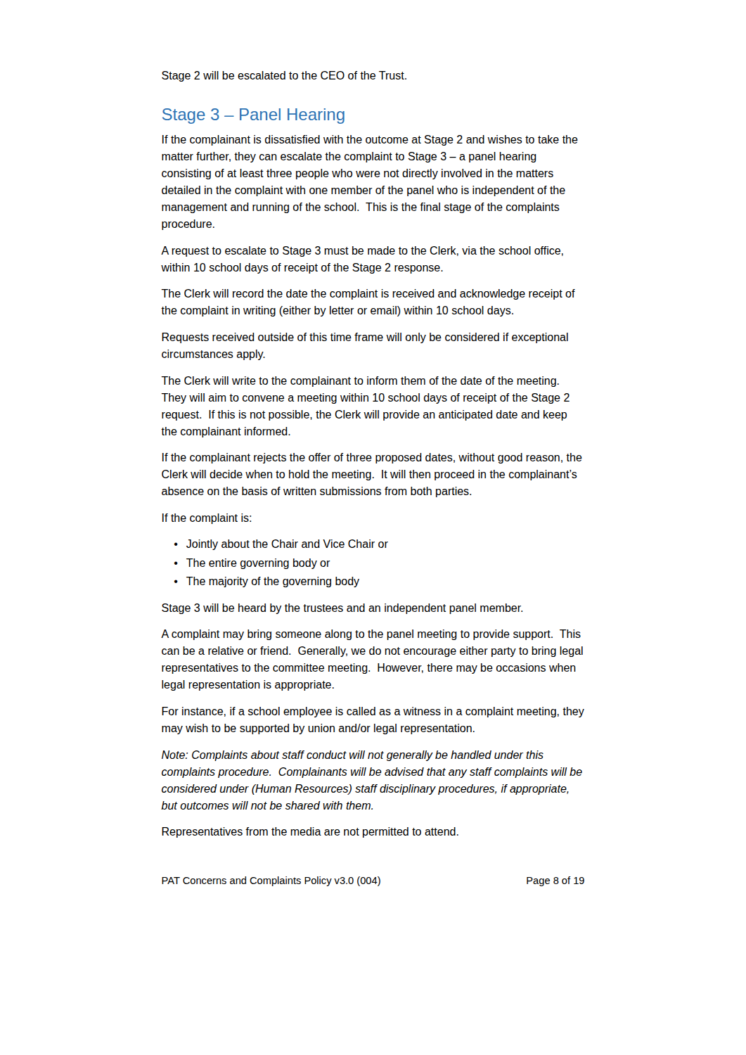Stage 2 will be escalated to the CEO of the Trust.
Stage 3 – Panel Hearing
If the complainant is dissatisfied with the outcome at Stage 2 and wishes to take the matter further, they can escalate the complaint to Stage 3 – a panel hearing consisting of at least three people who were not directly involved in the matters detailed in the complaint with one member of the panel who is independent of the management and running of the school. This is the final stage of the complaints procedure.
A request to escalate to Stage 3 must be made to the Clerk, via the school office, within 10 school days of receipt of the Stage 2 response.
The Clerk will record the date the complaint is received and acknowledge receipt of the complaint in writing (either by letter or email) within 10 school days.
Requests received outside of this time frame will only be considered if exceptional circumstances apply.
The Clerk will write to the complainant to inform them of the date of the meeting. They will aim to convene a meeting within 10 school days of receipt of the Stage 2 request. If this is not possible, the Clerk will provide an anticipated date and keep the complainant informed.
If the complainant rejects the offer of three proposed dates, without good reason, the Clerk will decide when to hold the meeting. It will then proceed in the complainant’s absence on the basis of written submissions from both parties.
If the complaint is:
Jointly about the Chair and Vice Chair or
The entire governing body or
The majority of the governing body
Stage 3 will be heard by the trustees and an independent panel member.
A complaint may bring someone along to the panel meeting to provide support. This can be a relative or friend. Generally, we do not encourage either party to bring legal representatives to the committee meeting. However, there may be occasions when legal representation is appropriate.
For instance, if a school employee is called as a witness in a complaint meeting, they may wish to be supported by union and/or legal representation.
Note: Complaints about staff conduct will not generally be handled under this complaints procedure. Complainants will be advised that any staff complaints will be considered under (Human Resources) staff disciplinary procedures, if appropriate, but outcomes will not be shared with them.
Representatives from the media are not permitted to attend.
PAT Concerns and Complaints Policy v3.0 (004)
Page 8 of 19